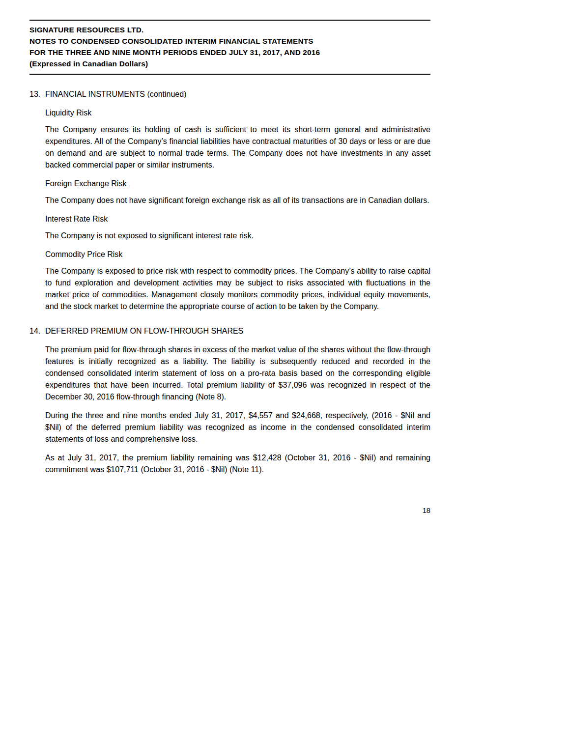SIGNATURE RESOURCES LTD.
NOTES TO CONDENSED CONSOLIDATED INTERIM FINANCIAL STATEMENTS
FOR THE THREE AND NINE MONTH PERIODS ENDED JULY 31, 2017, AND 2016
(Expressed in Canadian Dollars)
13. FINANCIAL INSTRUMENTS (continued)
Liquidity Risk
The Company ensures its holding of cash is sufficient to meet its short-term general and administrative expenditures. All of the Company’s financial liabilities have contractual maturities of 30 days or less or are due on demand and are subject to normal trade terms. The Company does not have investments in any asset backed commercial paper or similar instruments.
Foreign Exchange Risk
The Company does not have significant foreign exchange risk as all of its transactions are in Canadian dollars.
Interest Rate Risk
The Company is not exposed to significant interest rate risk.
Commodity Price Risk
The Company is exposed to price risk with respect to commodity prices. The Company’s ability to raise capital to fund exploration and development activities may be subject to risks associated with fluctuations in the market price of commodities. Management closely monitors commodity prices, individual equity movements, and the stock market to determine the appropriate course of action to be taken by the Company.
14. DEFERRED PREMIUM ON FLOW-THROUGH SHARES
The premium paid for flow-through shares in excess of the market value of the shares without the flow-through features is initially recognized as a liability. The liability is subsequently reduced and recorded in the condensed consolidated interim statement of loss on a pro-rata basis based on the corresponding eligible expenditures that have been incurred. Total premium liability of $37,096 was recognized in respect of the December 30, 2016 flow-through financing (Note 8).
During the three and nine months ended July 31, 2017, $4,557 and $24,668, respectively, (2016 - $Nil and $Nil) of the deferred premium liability was recognized as income in the condensed consolidated interim statements of loss and comprehensive loss.
As at July 31, 2017, the premium liability remaining was $12,428 (October 31, 2016 - $Nil) and remaining commitment was $107,711 (October 31, 2016 - $Nil) (Note 11).
18